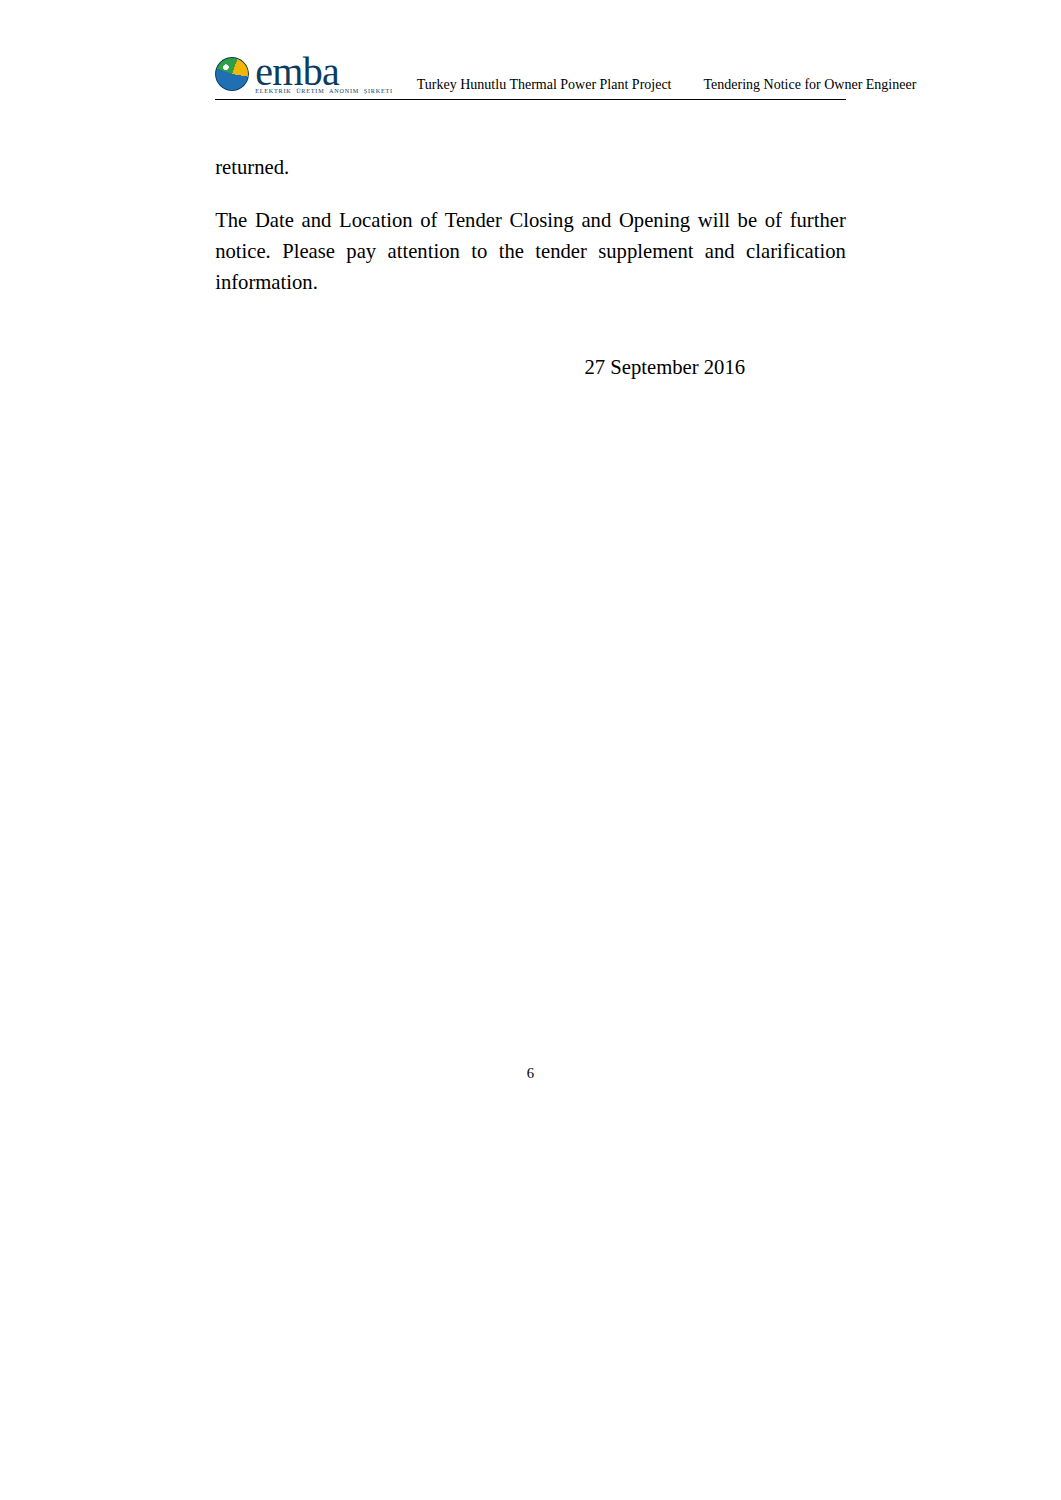emba Elektrik Üretim Anonim Şirketi
Turkey Hunutlu Thermal Power Plant Project Tendering Notice for Owner Engineer
returned.
The Date and Location of Tender Closing and Opening will be of further notice. Please pay attention to the tender supplement and clarification information.
27 September 2016
6